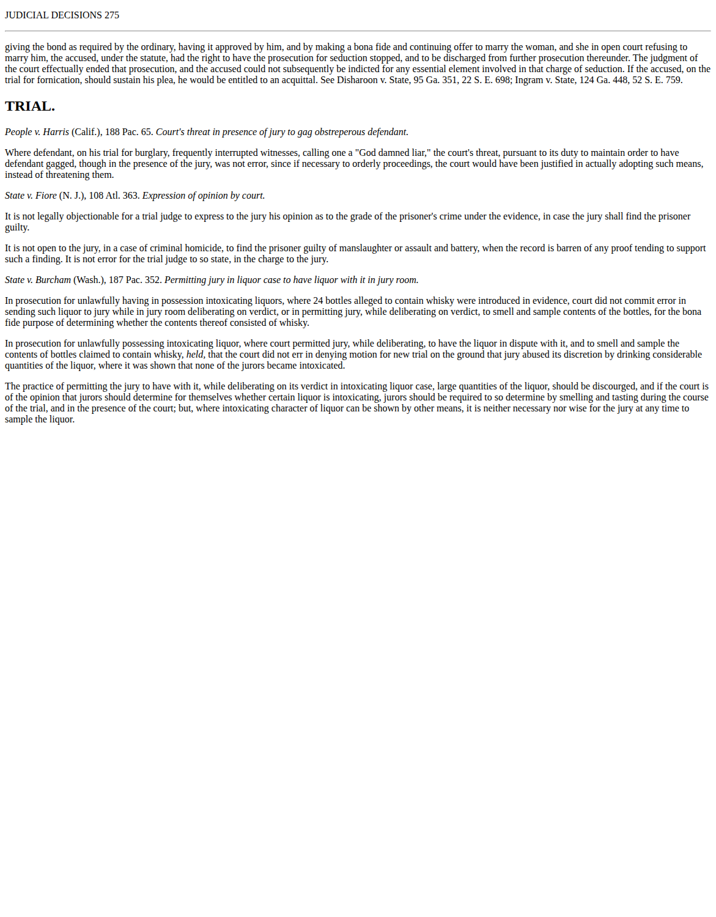JUDICIAL DECISIONS 275
giving the bond as required by the ordinary, having it approved by him, and by making a bona fide and continuing offer to marry the woman, and she in open court refusing to marry him, the accused, under the statute, had the right to have the prosecution for seduction stopped, and to be discharged from further prosecution thereunder. The judgment of the court effectually ended that prosecution, and the accused could not subsequently be indicted for any essential element involved in that charge of seduction. If the accused, on the trial for fornication, should sustain his plea, he would be entitled to an acquittal. See Disharoon v. State, 95 Ga. 351, 22 S. E. 698; Ingram v. State, 124 Ga. 448, 52 S. E. 759.
TRIAL.
People v. Harris (Calif.), 188 Pac. 65. Court's threat in presence of jury to gag obstreperous defendant.
Where defendant, on his trial for burglary, frequently interrupted witnesses, calling one a "God damned liar," the court's threat, pursuant to its duty to maintain order to have defendant gagged, though in the presence of the jury, was not error, since if necessary to orderly proceedings, the court would have been justified in actually adopting such means, instead of threatening them.
State v. Fiore (N. J.), 108 Atl. 363. Expression of opinion by court.
It is not legally objectionable for a trial judge to express to the jury his opinion as to the grade of the prisoner's crime under the evidence, in case the jury shall find the prisoner guilty.
It is not open to the jury, in a case of criminal homicide, to find the prisoner guilty of manslaughter or assault and battery, when the record is barren of any proof tending to support such a finding. It is not error for the trial judge to so state, in the charge to the jury.
State v. Burcham (Wash.), 187 Pac. 352. Permitting jury in liquor case to have liquor with it in jury room.
In prosecution for unlawfully having in possession intoxicating liquors, where 24 bottles alleged to contain whisky were introduced in evidence, court did not commit error in sending such liquor to jury while in jury room deliberating on verdict, or in permitting jury, while deliberating on verdict, to smell and sample contents of the bottles, for the bona fide purpose of determining whether the contents thereof consisted of whisky.
In prosecution for unlawfully possessing intoxicating liquor, where court permitted jury, while deliberating, to have the liquor in dispute with it, and to smell and sample the contents of bottles claimed to contain whisky, held, that the court did not err in denying motion for new trial on the ground that jury abused its discretion by drinking considerable quantities of the liquor, where it was shown that none of the jurors became intoxicated.
The practice of permitting the jury to have with it, while deliberating on its verdict in intoxicating liquor case, large quantities of the liquor, should be discourged, and if the court is of the opinion that jurors should determine for themselves whether certain liquor is intoxicating, jurors should be required to so determine by smelling and tasting during the course of the trial, and in the presence of the court; but, where intoxicating character of liquor can be shown by other means, it is neither necessary nor wise for the jury at any time to sample the liquor.